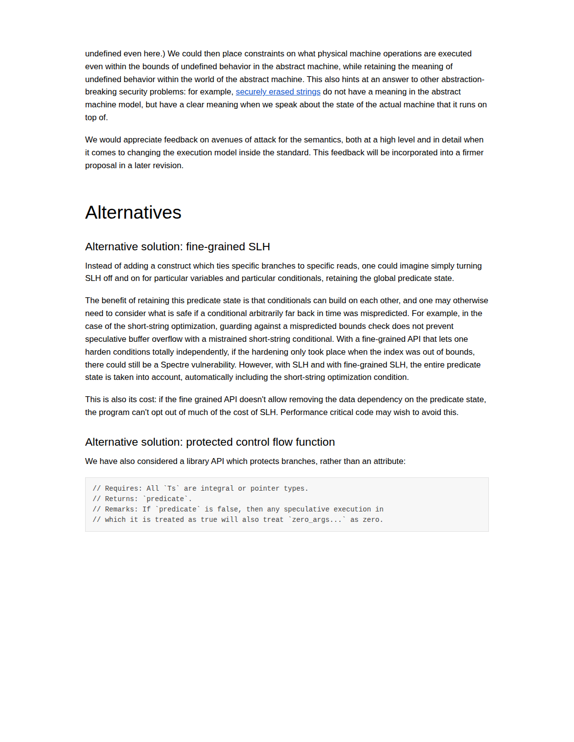undefined even here.) We could then place constraints on what physical machine operations are executed even within the bounds of undefined behavior in the abstract machine, while retaining the meaning of undefined behavior within the world of the abstract machine. This also hints at an answer to other abstraction-breaking security problems: for example, securely erased strings do not have a meaning in the abstract machine model, but have a clear meaning when we speak about the state of the actual machine that it runs on top of.
We would appreciate feedback on avenues of attack for the semantics, both at a high level and in detail when it comes to changing the execution model inside the standard. This feedback will be incorporated into a firmer proposal in a later revision.
Alternatives
Alternative solution: fine-grained SLH
Instead of adding a construct which ties specific branches to specific reads, one could imagine simply turning SLH off and on for particular variables and particular conditionals, retaining the global predicate state.
The benefit of retaining this predicate state is that conditionals can build on each other, and one may otherwise need to consider what is safe if a conditional arbitrarily far back in time was mispredicted. For example, in the case of the short-string optimization, guarding against a mispredicted bounds check does not prevent speculative buffer overflow with a mistrained short-string conditional. With a fine-grained API that lets one harden conditions totally independently, if the hardening only took place when the index was out of bounds, there could still be a Spectre vulnerability. However, with SLH and with fine-grained SLH, the entire predicate state is taken into account, automatically including the short-string optimization condition.
This is also its cost: if the fine grained API doesn't allow removing the data dependency on the predicate state, the program can't opt out of much of the cost of SLH. Performance critical code may wish to avoid this.
Alternative solution: protected control flow function
We have also considered a library API which protects branches, rather than an attribute:
// Requires: All `Ts` are integral or pointer types.
// Returns: `predicate`.
// Remarks: If `predicate` is false, then any speculative execution in
// which it is treated as true will also treat `zero_args...` as zero.